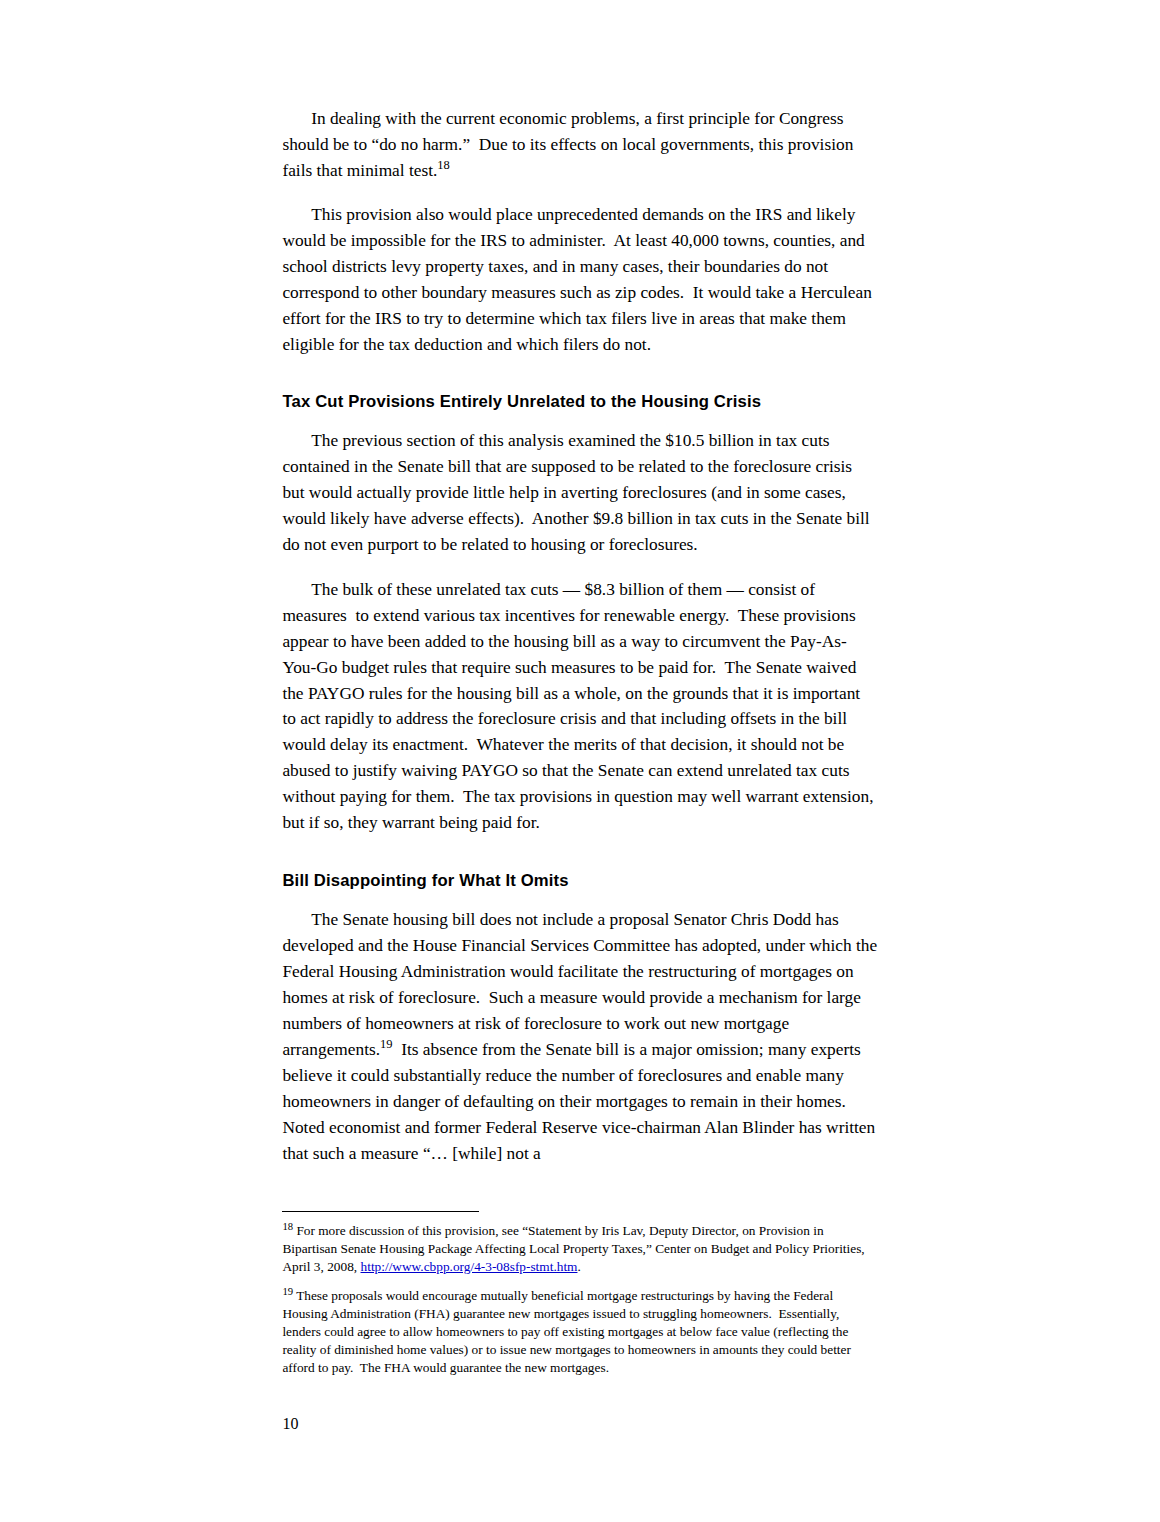In dealing with the current economic problems, a first principle for Congress should be to “do no harm.” Due to its effects on local governments, this provision fails that minimal test.18
This provision also would place unprecedented demands on the IRS and likely would be impossible for the IRS to administer. At least 40,000 towns, counties, and school districts levy property taxes, and in many cases, their boundaries do not correspond to other boundary measures such as zip codes. It would take a Herculean effort for the IRS to try to determine which tax filers live in areas that make them eligible for the tax deduction and which filers do not.
Tax Cut Provisions Entirely Unrelated to the Housing Crisis
The previous section of this analysis examined the $10.5 billion in tax cuts contained in the Senate bill that are supposed to be related to the foreclosure crisis but would actually provide little help in averting foreclosures (and in some cases, would likely have adverse effects). Another $9.8 billion in tax cuts in the Senate bill do not even purport to be related to housing or foreclosures.
The bulk of these unrelated tax cuts — $8.3 billion of them — consist of measures to extend various tax incentives for renewable energy. These provisions appear to have been added to the housing bill as a way to circumvent the Pay-As-You-Go budget rules that require such measures to be paid for. The Senate waived the PAYGO rules for the housing bill as a whole, on the grounds that it is important to act rapidly to address the foreclosure crisis and that including offsets in the bill would delay its enactment. Whatever the merits of that decision, it should not be abused to justify waiving PAYGO so that the Senate can extend unrelated tax cuts without paying for them. The tax provisions in question may well warrant extension, but if so, they warrant being paid for.
Bill Disappointing for What It Omits
The Senate housing bill does not include a proposal Senator Chris Dodd has developed and the House Financial Services Committee has adopted, under which the Federal Housing Administration would facilitate the restructuring of mortgages on homes at risk of foreclosure. Such a measure would provide a mechanism for large numbers of homeowners at risk of foreclosure to work out new mortgage arrangements.19 Its absence from the Senate bill is a major omission; many experts believe it could substantially reduce the number of foreclosures and enable many homeowners in danger of defaulting on their mortgages to remain in their homes. Noted economist and former Federal Reserve vice-chairman Alan Blinder has written that such a measure “… [while] not a
18 For more discussion of this provision, see “Statement by Iris Lav, Deputy Director, on Provision in Bipartisan Senate Housing Package Affecting Local Property Taxes,” Center on Budget and Policy Priorities, April 3, 2008, http://www.cbpp.org/4-3-08sfp-stmt.htm.
19 These proposals would encourage mutually beneficial mortgage restructurings by having the Federal Housing Administration (FHA) guarantee new mortgages issued to struggling homeowners. Essentially, lenders could agree to allow homeowners to pay off existing mortgages at below face value (reflecting the reality of diminished home values) or to issue new mortgages to homeowners in amounts they could better afford to pay. The FHA would guarantee the new mortgages.
10